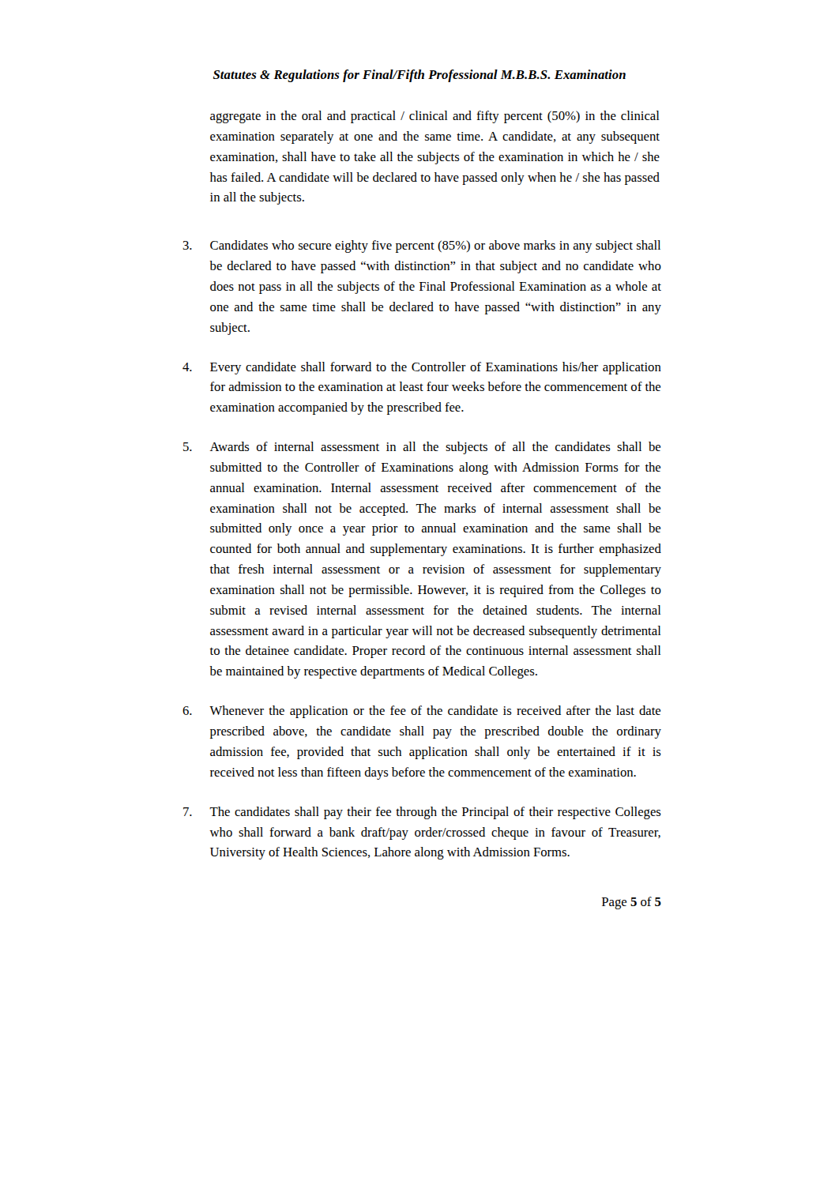Statutes & Regulations for Final/Fifth Professional M.B.B.S. Examination
aggregate in the oral and practical / clinical and fifty percent (50%) in the clinical examination separately at one and the same time. A candidate, at any subsequent examination, shall have to take all the subjects of the examination in which he / she has failed. A candidate will be declared to have passed only when he / she has passed in all the subjects.
Candidates who secure eighty five percent (85%) or above marks in any subject shall be declared to have passed “with distinction” in that subject and no candidate who does not pass in all the subjects of the Final Professional Examination as a whole at one and the same time shall be declared to have passed “with distinction” in any subject.
Every candidate shall forward to the Controller of Examinations his/her application for admission to the examination at least four weeks before the commencement of the examination accompanied by the prescribed fee.
Awards of internal assessment in all the subjects of all the candidates shall be submitted to the Controller of Examinations along with Admission Forms for the annual examination. Internal assessment received after commencement of the examination shall not be accepted. The marks of internal assessment shall be submitted only once a year prior to annual examination and the same shall be counted for both annual and supplementary examinations. It is further emphasized that fresh internal assessment or a revision of assessment for supplementary examination shall not be permissible. However, it is required from the Colleges to submit a revised internal assessment for the detained students. The internal assessment award in a particular year will not be decreased subsequently detrimental to the detainee candidate. Proper record of the continuous internal assessment shall be maintained by respective departments of Medical Colleges.
Whenever the application or the fee of the candidate is received after the last date prescribed above, the candidate shall pay the prescribed double the ordinary admission fee, provided that such application shall only be entertained if it is received not less than fifteen days before the commencement of the examination.
The candidates shall pay their fee through the Principal of their respective Colleges who shall forward a bank draft/pay order/crossed cheque in favour of Treasurer, University of Health Sciences, Lahore along with Admission Forms.
Page 5 of 5